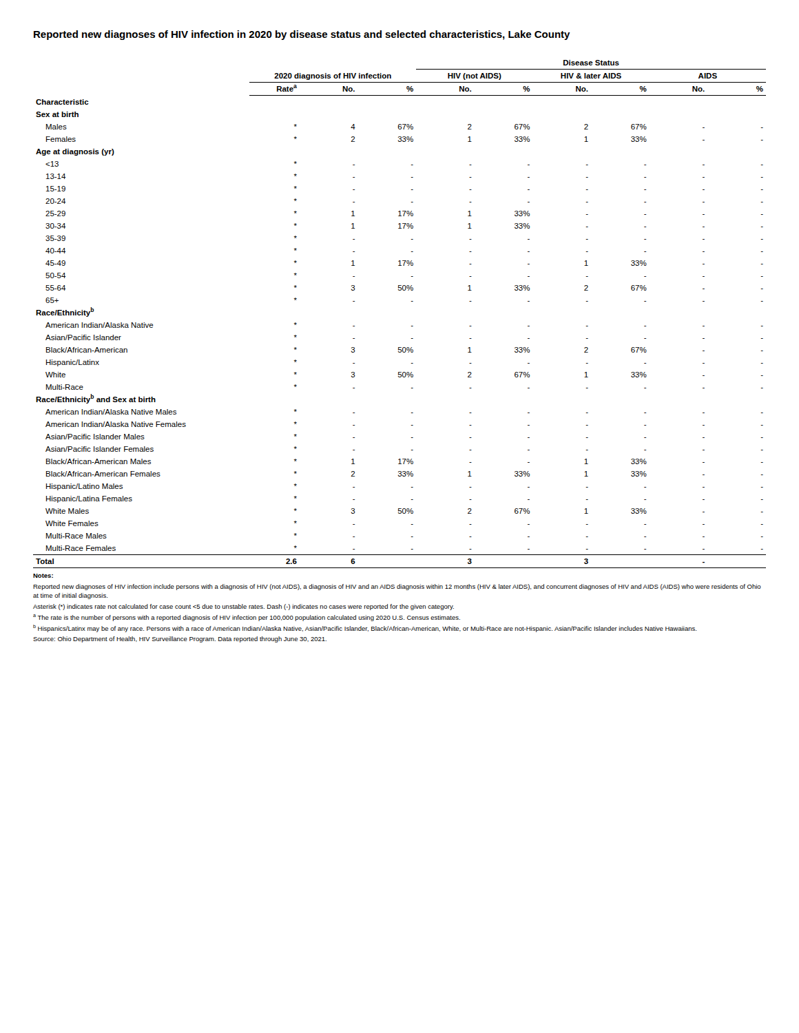Reported new diagnoses of HIV infection in 2020 by disease status and selected characteristics, Lake County
| | 2020 diagnosis of HIV infection | Disease Status |
| --- | --- | --- |
| HIV (not AIDS) | HIV & later AIDS | AIDS |
| Rate a | No. | % | No. | % | No. | % | No. | % |
| Characteristic | |
| Sex at birth | | | | | | | | | |
| Males | * | 4 | 67% | 2 | 67% | 2 | 67% | - | - |
| Females | * | 2 | 33% | 1 | 33% | 1 | 33% | - | - |
| Age at diagnosis (yr) | | | | | | | | | |
| <13 | * | - | - | - | - | - | - | - | - |
| 13-14 | * | - | - | - | - | - | - | - | - |
| 15-19 | * | - | - | - | - | - | - | - | - |
| 20-24 | * | - | - | - | - | - | - | - | - |
| 25-29 | * | 1 | 17% | 1 | 33% | - | - | - | - |
| 30-34 | * | 1 | 17% | 1 | 33% | - | - | - | - |
| 35-39 | * | - | - | - | - | - | - | - | - |
| 40-44 | * | - | - | - | - | - | - | - | - |
| 45-49 | * | 1 | 17% | - | - | 1 | 33% | - | - |
| 50-54 | * | - | - | - | - | - | - | - | - |
| 55-64 | * | 3 | 50% | 1 | 33% | 2 | 67% | - | - |
| 65+ | * | - | - | - | - | - | - | - | - |
| Race/Ethnicity b | | | | | | | | | |
| American Indian/Alaska Native | * | - | - | - | - | - | - | - | - |
| Asian/Pacific Islander | * | - | - | - | - | - | - | - | - |
| Black/African-American | * | 3 | 50% | 1 | 33% | 2 | 67% | - | - |
| Hispanic/Latinx | * | - | - | - | - | - | - | - | - |
| White | * | 3 | 50% | 2 | 67% | 1 | 33% | - | - |
| Multi-Race | * | - | - | - | - | - | - | - | - |
| Race/Ethnicity b and Sex at birth | | | | | | | | | |
| American Indian/Alaska Native Males | * | - | - | - | - | - | - | - | - |
| American Indian/Alaska Native Females | * | - | - | - | - | - | - | - | - |
| Asian/Pacific Islander Males | * | - | - | - | - | - | - | - | - |
| Asian/Pacific Islander Females | * | - | - | - | - | - | - | - | - |
| Black/African-American Males | * | 1 | 17% | - | - | 1 | 33% | - | - |
| Black/African-American Females | * | 2 | 33% | 1 | 33% | 1 | 33% | - | - |
| Hispanic/Latino Males | * | - | - | - | - | - | - | - | - |
| Hispanic/Latina Females | * | - | - | - | - | - | - | - | - |
| White Males | * | 3 | 50% | 2 | 67% | 1 | 33% | - | - |
| White Females | * | - | - | - | - | - | - | - | - |
| Multi-Race Males | * | - | - | - | - | - | - | - | - |
| Multi-Race Females | * | - | - | - | - | - | - | - | - |
| Total | 2.6 | 6 | | 3 | | 3 | | - | |
Notes:
Reported new diagnoses of HIV infection include persons with a diagnosis of HIV (not AIDS), a diagnosis of HIV and an AIDS diagnosis within 12 months (HIV & later AIDS), and concurrent diagnoses of HIV and AIDS (AIDS) who were residents of Ohio at time of initial diagnosis.
Asterisk (*) indicates rate not calculated for case count <5 due to unstable rates. Dash (-) indicates no cases were reported for the given category.
a The rate is the number of persons with a reported diagnosis of HIV infection per 100,000 population calculated using 2020 U.S. Census estimates.
b Hispanics/Latinx may be of any race. Persons with a race of American Indian/Alaska Native, Asian/Pacific Islander, Black/African-American, White, or Multi-Race are not-Hispanic. Asian/Pacific Islander includes Native Hawaiians.
Source: Ohio Department of Health, HIV Surveillance Program. Data reported through June 30, 2021.